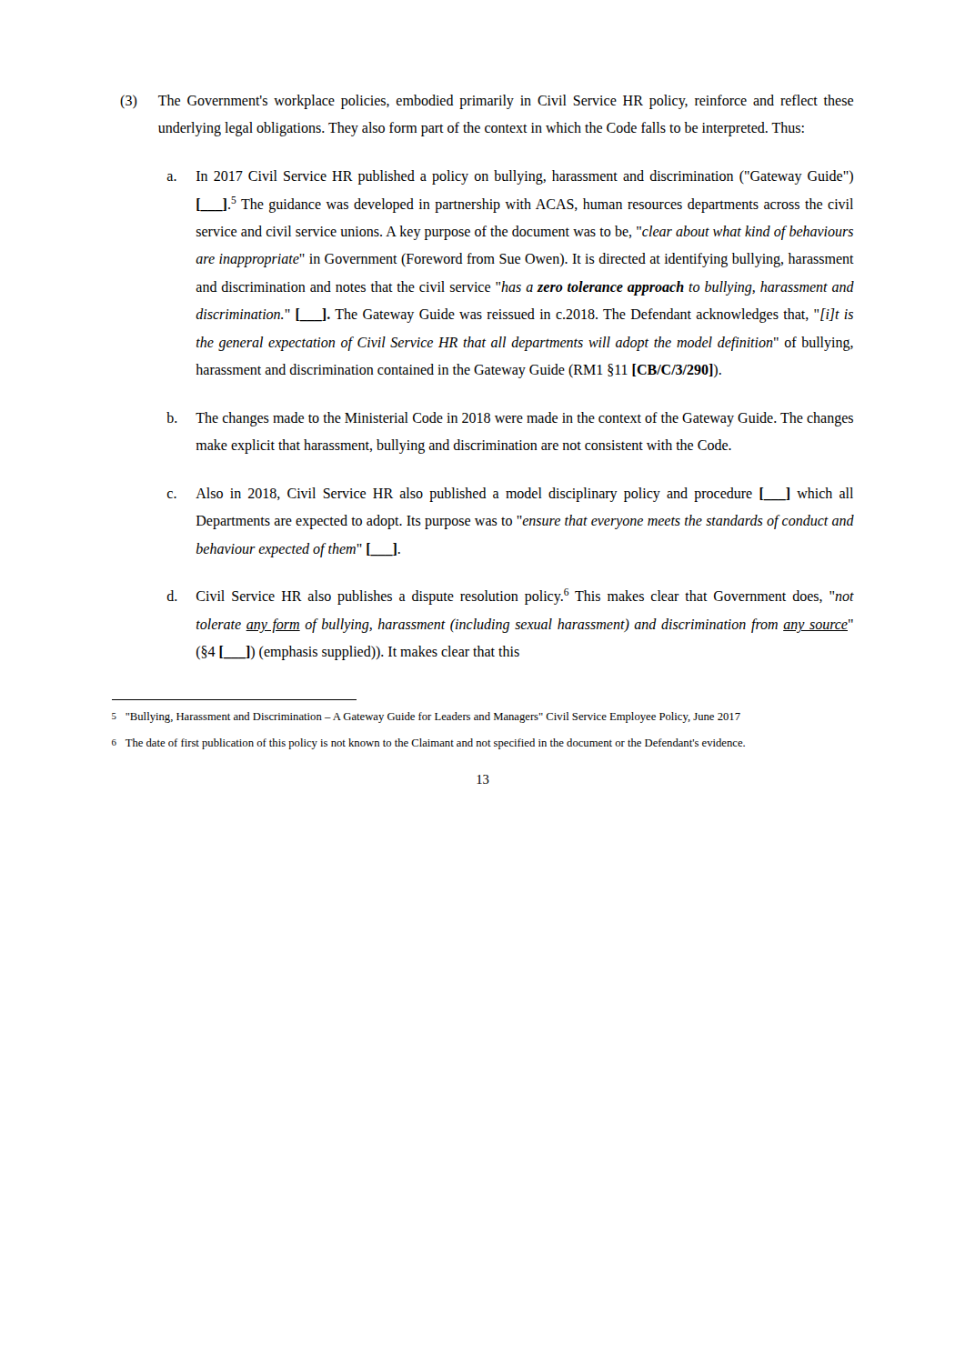(3) The Government's workplace policies, embodied primarily in Civil Service HR policy, reinforce and reflect these underlying legal obligations. They also form part of the context in which the Code falls to be interpreted. Thus:
a. In 2017 Civil Service HR published a policy on bullying, harassment and discrimination ("Gateway Guide") [___].5 The guidance was developed in partnership with ACAS, human resources departments across the civil service and civil service unions. A key purpose of the document was to be, "clear about what kind of behaviours are inappropriate" in Government (Foreword from Sue Owen). It is directed at identifying bullying, harassment and discrimination and notes that the civil service "has a zero tolerance approach to bullying, harassment and discrimination." [___]. The Gateway Guide was reissued in c.2018. The Defendant acknowledges that, "[i]t is the general expectation of Civil Service HR that all departments will adopt the model definition" of bullying, harassment and discrimination contained in the Gateway Guide (RM1 §11 [CB/C/3/290]).
b. The changes made to the Ministerial Code in 2018 were made in the context of the Gateway Guide. The changes make explicit that harassment, bullying and discrimination are not consistent with the Code.
c. Also in 2018, Civil Service HR also published a model disciplinary policy and procedure [___] which all Departments are expected to adopt. Its purpose was to "ensure that everyone meets the standards of conduct and behaviour expected of them" [___].
d. Civil Service HR also publishes a dispute resolution policy.6 This makes clear that Government does, "not tolerate any form of bullying, harassment (including sexual harassment) and discrimination from any source" (§4 [___]) (emphasis supplied)). It makes clear that this
5 "Bullying, Harassment and Discrimination – A Gateway Guide for Leaders and Managers" Civil Service Employee Policy, June 2017
6 The date of first publication of this policy is not known to the Claimant and not specified in the document or the Defendant's evidence.
13